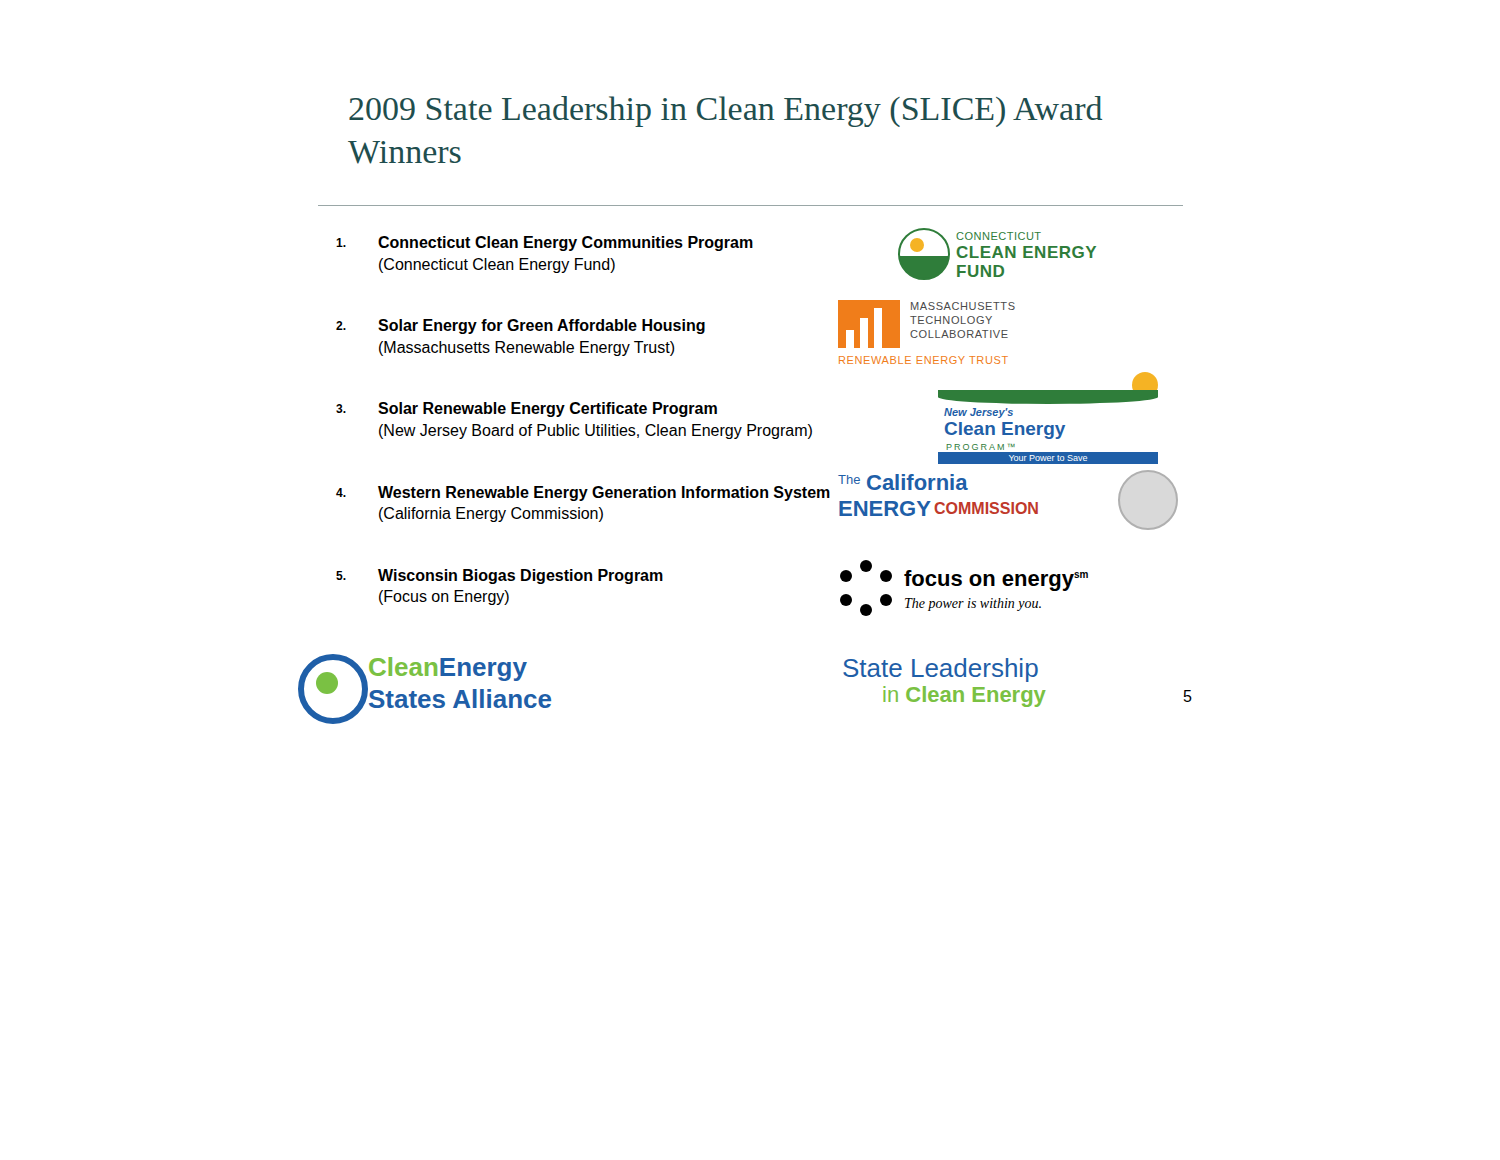2009 State Leadership in Clean Energy (SLICE) Award Winners
1. Connecticut Clean Energy Communities Program
(Connecticut Clean Energy Fund)
2. Solar Energy for Green Affordable Housing
(Massachusetts Renewable Energy Trust)
3. Solar Renewable Energy Certificate Program
(New Jersey Board of Public Utilities, Clean Energy Program)
4. Western Renewable Energy Generation Information System
(California Energy Commission)
5. Wisconsin Biogas Digestion Program
(Focus on Energy)
CONNECTICUT
CLEAN ENERGY FUND
MASSACHUSETTS
TECHNOLOGY
COLLABORATIVE
RENEWABLE ENERGY TRUST
New Jersey's
Clean Energy
PROGRAM™
Your Power to Save
The
California
ENERGY
COMMISSION
focus on energysm
The power is within you.
Clean Energy
States Alliance
State Leadership
in Clean Energy
5